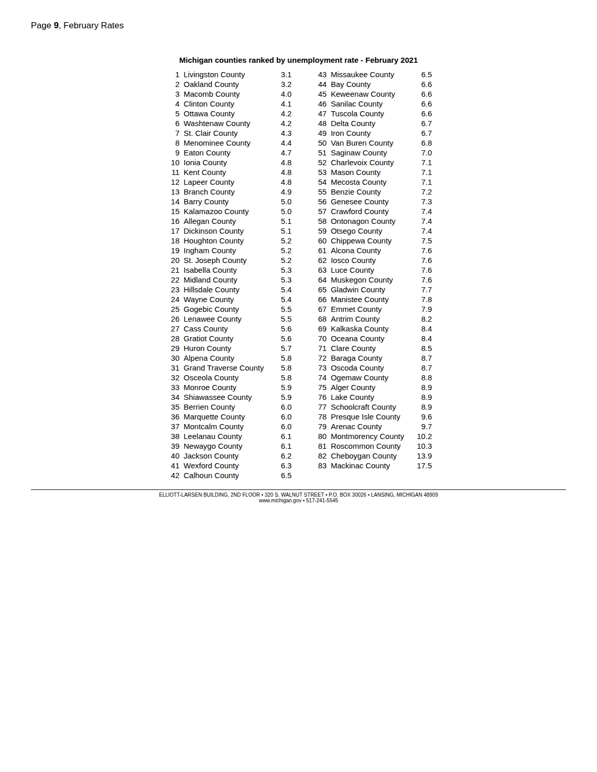Page 9, February Rates
Michigan counties ranked by unemployment rate - February 2021
| 1 | Livingston County | 3.1 | | 43 | Missaukee County | 6.5 |
| 2 | Oakland County | 3.2 | | 44 | Bay County | 6.6 |
| 3 | Macomb County | 4.0 | | 45 | Keweenaw County | 6.6 |
| 4 | Clinton County | 4.1 | | 46 | Sanilac County | 6.6 |
| 5 | Ottawa County | 4.2 | | 47 | Tuscola County | 6.6 |
| 6 | Washtenaw County | 4.2 | | 48 | Delta County | 6.7 |
| 7 | St. Clair County | 4.3 | | 49 | Iron County | 6.7 |
| 8 | Menominee County | 4.4 | | 50 | Van Buren County | 6.8 |
| 9 | Eaton County | 4.7 | | 51 | Saginaw County | 7.0 |
| 10 | Ionia County | 4.8 | | 52 | Charlevoix County | 7.1 |
| 11 | Kent County | 4.8 | | 53 | Mason County | 7.1 |
| 12 | Lapeer County | 4.8 | | 54 | Mecosta County | 7.1 |
| 13 | Branch County | 4.9 | | 55 | Benzie County | 7.2 |
| 14 | Barry County | 5.0 | | 56 | Genesee County | 7.3 |
| 15 | Kalamazoo County | 5.0 | | 57 | Crawford County | 7.4 |
| 16 | Allegan County | 5.1 | | 58 | Ontonagon County | 7.4 |
| 17 | Dickinson County | 5.1 | | 59 | Otsego County | 7.4 |
| 18 | Houghton County | 5.2 | | 60 | Chippewa County | 7.5 |
| 19 | Ingham County | 5.2 | | 61 | Alcona County | 7.6 |
| 20 | St. Joseph County | 5.2 | | 62 | Iosco County | 7.6 |
| 21 | Isabella County | 5.3 | | 63 | Luce County | 7.6 |
| 22 | Midland County | 5.3 | | 64 | Muskegon County | 7.6 |
| 23 | Hillsdale County | 5.4 | | 65 | Gladwin County | 7.7 |
| 24 | Wayne County | 5.4 | | 66 | Manistee County | 7.8 |
| 25 | Gogebic County | 5.5 | | 67 | Emmet County | 7.9 |
| 26 | Lenawee County | 5.5 | | 68 | Antrim County | 8.2 |
| 27 | Cass County | 5.6 | | 69 | Kalkaska County | 8.4 |
| 28 | Gratiot County | 5.6 | | 70 | Oceana County | 8.4 |
| 29 | Huron County | 5.7 | | 71 | Clare County | 8.5 |
| 30 | Alpena County | 5.8 | | 72 | Baraga County | 8.7 |
| 31 | Grand Traverse County | 5.8 | | 73 | Oscoda County | 8.7 |
| 32 | Osceola County | 5.8 | | 74 | Ogemaw County | 8.8 |
| 33 | Monroe County | 5.9 | | 75 | Alger County | 8.9 |
| 34 | Shiawassee County | 5.9 | | 76 | Lake County | 8.9 |
| 35 | Berrien County | 6.0 | | 77 | Schoolcraft County | 8.9 |
| 36 | Marquette County | 6.0 | | 78 | Presque Isle County | 9.6 |
| 37 | Montcalm County | 6.0 | | 79 | Arenac County | 9.7 |
| 38 | Leelanau County | 6.1 | | 80 | Montmorency County | 10.2 |
| 39 | Newaygo County | 6.1 | | 81 | Roscommon County | 10.3 |
| 40 | Jackson County | 6.2 | | 82 | Cheboygan County | 13.9 |
| 41 | Wexford County | 6.3 | | 83 | Mackinac County | 17.5 |
| 42 | Calhoun County | 6.5 | | | | |
ELLIOTT-LARSEN BUILDING, 2ND FLOOR • 320 S. WALNUT STREET • P.O. BOX 30026 • LANSING, MICHIGAN 48909
www.michigan.gov • 517-241-5545